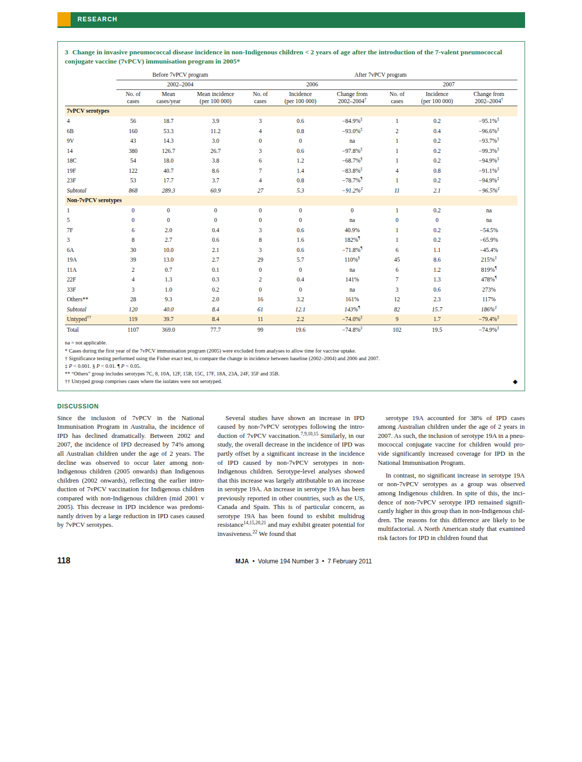RESEARCH
3 Change in invasive pneumococcal disease incidence in non-Indigenous children < 2 years of age after the introduction of the 7-valent pneumococcal conjugate vaccine (7vPCV) immunisation program in 2005*
| | Before 7vPCV program | After 7vPCV program |
| --- | --- | --- |
| | 2002–2004 | 2006 | 2007 |
| | No. of cases | Mean cases/year | Mean incidence (per 100 000) | No. of cases | Incidence (per 100 000) | Change from 2002–2004 † | No. of cases | Incidence (per 100 000) | Change from 2002–2004 † |
| 7vPCV serotypes |
| 4 | 56 | 18.7 | 3.9 | 3 | 0.6 | −84.9% ‡ | 1 | 0.2 | −95.1% ‡ |
| 6B | 160 | 53.3 | 11.2 | 4 | 0.8 | −93.0% ‡ | 2 | 0.4 | −96.6% ‡ |
| 9V | 43 | 14.3 | 3.0 | 0 | 0 | na | 1 | 0.2 | −93.7% ‡ |
| 14 | 380 | 126.7 | 26.7 | 3 | 0.6 | −97.8% ‡ | 1 | 0.2 | −99.3% ‡ |
| 18C | 54 | 18.0 | 3.8 | 6 | 1.2 | −68.7% § | 1 | 0.2 | −94.9% ‡ |
| 19F | 122 | 40.7 | 8.6 | 7 | 1.4 | −83.8% ‡ | 4 | 0.8 | −91.1% ‡ |
| 23F | 53 | 17.7 | 3.7 | 4 | 0.8 | −78.7% ¶ | 1 | 0.2 | −94.9% ‡ |
| Subtotal | 868 | 289.3 | 60.9 | 27 | 5.3 | −91.2% ‡ | 11 | 2.1 | −96.5% ‡ |
| Non-7vPCV serotypes |
| 1 | 0 | 0 | 0 | 0 | 0 | 0 | 1 | 0.2 | na |
| 5 | 0 | 0 | 0 | 0 | 0 | na | 0 | 0 | na |
| 7F | 6 | 2.0 | 0.4 | 3 | 0.6 | 40.9% | 1 | 0.2 | −54.5% |
| 3 | 8 | 2.7 | 0.6 | 8 | 1.6 | 182% ¶ | 1 | 0.2 | −65.9% |
| 6A | 30 | 10.0 | 2.1 | 3 | 0.6 | −71.8% ¶ | 6 | 1.1 | −45.4% |
| 19A | 39 | 13.0 | 2.7 | 29 | 5.7 | 110% § | 45 | 8.6 | 215% ‡ |
| 11A | 2 | 0.7 | 0.1 | 0 | 0 | na | 6 | 1.2 | 819% ¶ |
| 22F | 4 | 1.3 | 0.3 | 2 | 0.4 | 141% | 7 | 1.3 | 478% ¶ |
| 33F | 3 | 1.0 | 0.2 | 0 | 0 | na | 3 | 0.6 | 273% |
| Others** | 28 | 9.3 | 2.0 | 16 | 3.2 | 161% | 12 | 2.3 | 117% |
| Subtotal | 120 | 40.0 | 8.4 | 61 | 12.1 | 143% ¶ | 82 | 15.7 | 186% ‡ |
| Untyped †† | 119 | 39.7 | 8.4 | 11 | 2.2 | −74.0% ‡ | 9 | 1.7 | −79.4% ‡ |
| Total | 1107 | 369.0 | 77.7 | 99 | 19.6 | −74.8% ‡ | 102 | 19.5 | −74.9% ‡ |
na = not applicable.
* Cases during the first year of the 7vPCV immunisation program (2005) were excluded from analyses to allow time for vaccine uptake.
† Significance testing performed using the Fisher exact test, to compare the change in incidence between baseline (2002–2004) and 2006 and 2007.
‡ P < 0.001. § P < 0.01. ¶ P < 0.05.
** “Others” group includes serotypes 7C, 8, 10A, 12F, 15B, 15C, 17F, 18A, 23A, 24F, 35F and 35B.
†† Untyped group comprises cases where the isolates were not serotyped. ◆
DISCUSSION
Since the inclusion of 7vPCV in the National Immunisation Program in Australia, the incidence of IPD has declined dramatically. Between 2002 and 2007, the incidence of IPD decreased by 74% among all Australian children under the age of 2 years. The decline was observed to occur later among non-Indigenous children (2005 onwards) than Indigenous children (2002 onwards), reflecting the earlier introduction of 7vPCV vaccination for Indigenous children compared with non-Indigenous children (mid 2001 v 2005). This decrease in IPD incidence was predominantly driven by a large reduction in IPD cases caused by 7vPCV serotypes.
Several studies have shown an increase in IPD caused by non-7vPCV serotypes following the introduction of 7vPCV vaccination.7,9,10,15 Similarly, in our study, the overall decrease in the incidence of IPD was partly offset by a significant increase in the incidence of IPD caused by non-7vPCV serotypes in non-Indigenous children. Serotype-level analyses showed that this increase was largely attributable to an increase in serotype 19A. An increase in serotype 19A has been previously reported in other countries, such as the US, Canada and Spain. This is of particular concern, as serotype 19A has been found to exhibit multidrug resistance14,15,20,21 and may exhibit greater potential for invasiveness.22 We found that
serotype 19A accounted for 38% of IPD cases among Australian children under the age of 2 years in 2007. As such, the inclusion of serotype 19A in a pneumococcal conjugate vaccine for children would provide significantly increased coverage for IPD in the National Immunisation Program.
In contrast, no significant increase in serotype 19A or non-7vPCV serotypes as a group was observed among Indigenous children. In spite of this, the incidence of non-7vPCV serotype IPD remained significantly higher in this group than in non-Indigenous children. The reasons for this difference are likely to be multifactorial. A North American study that examined risk factors for IPD in children found that
118
MJA • Volume 194 Number 3 • 7 February 2011